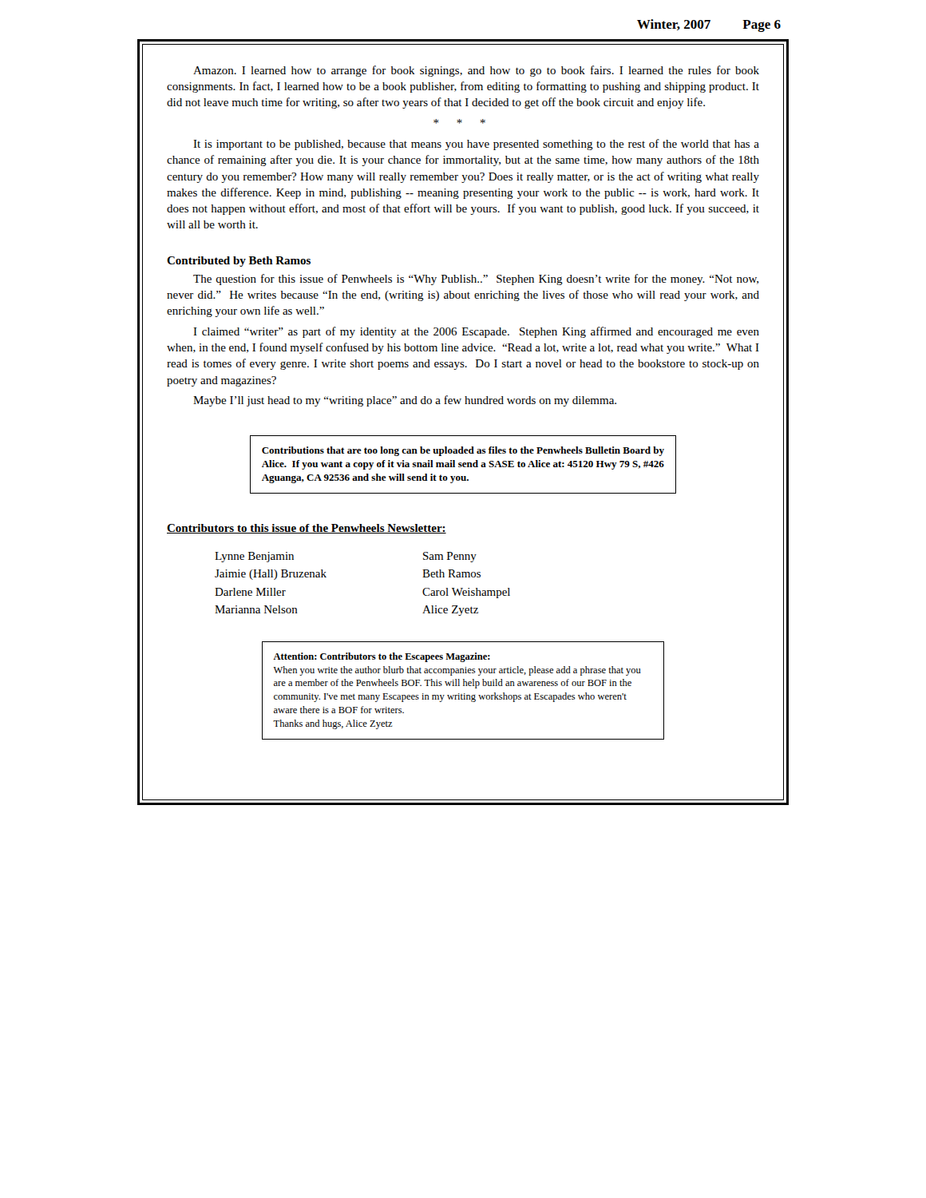Winter, 2007 Page 6
Amazon. I learned how to arrange for book signings, and how to go to book fairs. I learned the rules for book consignments. In fact, I learned how to be a book publisher, from editing to formatting to pushing and shipping product. It did not leave much time for writing, so after two years of that I decided to get off the book circuit and enjoy life.
* * *
It is important to be published, because that means you have presented something to the rest of the world that has a chance of remaining after you die. It is your chance for immortality, but at the same time, how many authors of the 18th century do you remember? How many will really remember you? Does it really matter, or is the act of writing what really makes the difference. Keep in mind, publishing -- meaning presenting your work to the public -- is work, hard work. It does not happen without effort, and most of that effort will be yours. If you want to publish, good luck. If you succeed, it will all be worth it.
Contributed by Beth Ramos
The question for this issue of Penwheels is “Why Publish..” Stephen King doesn’t write for the money. “Not now, never did.” He writes because “In the end, (writing is) about enriching the lives of those who will read your work, and enriching your own life as well.”
I claimed “writer” as part of my identity at the 2006 Escapade. Stephen King affirmed and encouraged me even when, in the end, I found myself confused by his bottom line advice. “Read a lot, write a lot, read what you write.” What I read is tomes of every genre. I write short poems and essays. Do I start a novel or head to the bookstore to stock-up on poetry and magazines?
Maybe I’ll just head to my “writing place” and do a few hundred words on my dilemma.
Contributions that are too long can be uploaded as files to the Penwheels Bulletin Board by Alice. If you want a copy of it via snail mail send a SASE to Alice at: 45120 Hwy 79 S, #426 Aguanga, CA 92536 and she will send it to you.
Contributors to this issue of the Penwheels Newsletter:
| Lynne Benjamin | Sam Penny |
| Jaimie (Hall) Bruzenak | Beth Ramos |
| Darlene Miller | Carol Weishampel |
| Marianna Nelson | Alice Zyetz |
Attention: Contributors to the Escapees Magazine:
When you write the author blurb that accompanies your article, please add a phrase that you are a member of the Penwheels BOF. This will help build an awareness of our BOF in the community. I've met many Escapees in my writing workshops at Escapades who weren't aware there is a BOF for writers.
Thanks and hugs, Alice Zyetz